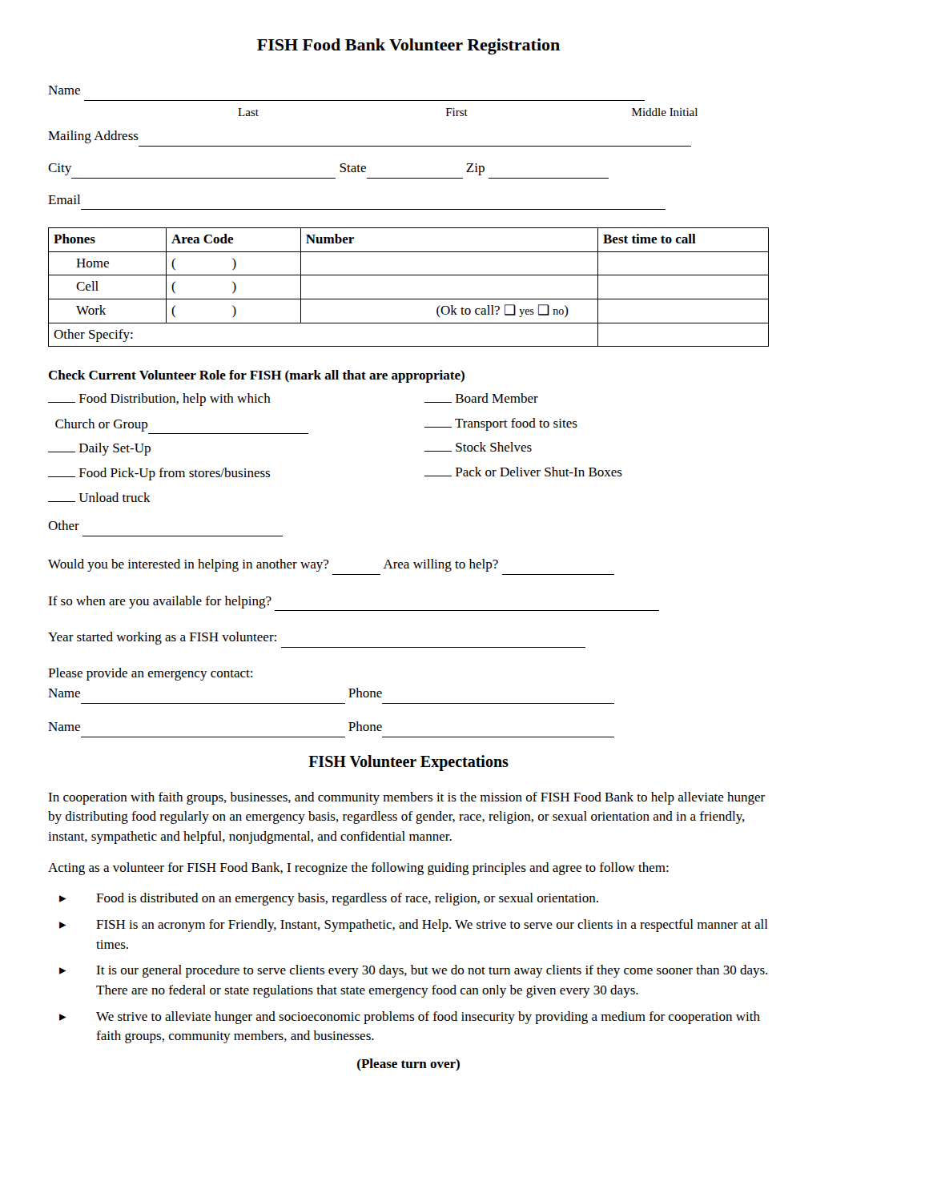FISH Food Bank Volunteer Registration
Name
Last First Middle Initial
Mailing Address
City State Zip
Email
| Phones | Area Code | Number | Best time to call |
| --- | --- | --- | --- |
| Home | ( ) | | |
| Cell | ( ) | | |
| Work | ( ) | (Ok to call? ❑ yes ❑ no ) | |
| Other Specify: | |
Check Current Volunteer Role for FISH (mark all that are appropriate)
Food Distribution, help with which
Church or Group
Daily Set-Up
Food Pick-Up from stores/business
Unload truck
Board Member
Transport food to sites
Stock Shelves
Pack or Deliver Shut-In Boxes
Other
Would you be interested in helping in another way? Area willing to help?
If so when are you available for helping?
Year started working as a FISH volunteer:
Please provide an emergency contact:
Name Phone
Name Phone
FISH Volunteer Expectations
In cooperation with faith groups, businesses, and community members it is the mission of FISH Food Bank to help alleviate hunger by distributing food regularly on an emergency basis, regardless of gender, race, religion, or sexual orientation and in a friendly, instant, sympathetic and helpful, nonjudgmental, and confidential manner.
Acting as a volunteer for FISH Food Bank, I recognize the following guiding principles and agree to follow them:
Food is distributed on an emergency basis, regardless of race, religion, or sexual orientation.
FISH is an acronym for Friendly, Instant, Sympathetic, and Help. We strive to serve our clients in a respectful manner at all times.
It is our general procedure to serve clients every 30 days, but we do not turn away clients if they come sooner than 30 days. There are no federal or state regulations that state emergency food can only be given every 30 days.
We strive to alleviate hunger and socioeconomic problems of food insecurity by providing a medium for cooperation with faith groups, community members, and businesses.
(Please turn over)